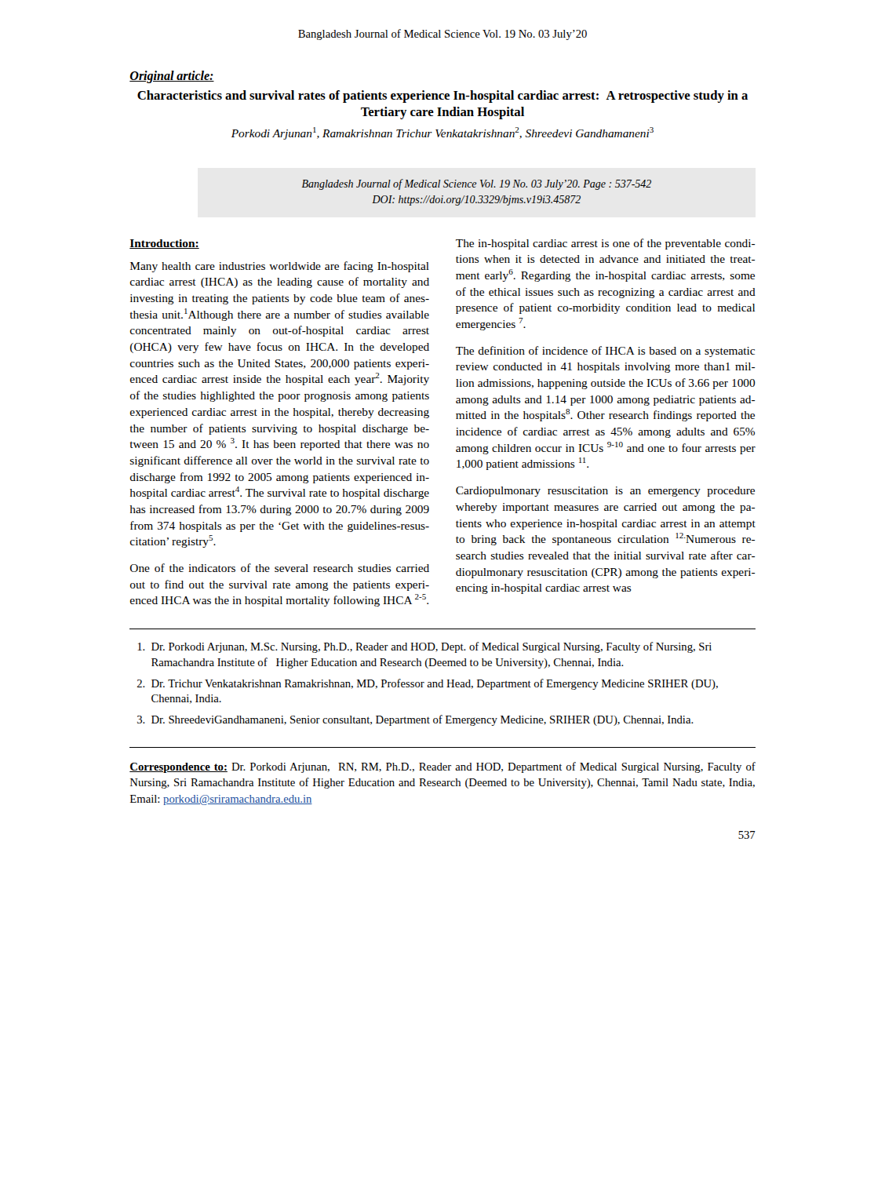Bangladesh Journal of Medical Science Vol. 19 No. 03 July’20
Original article:
Characteristics and survival rates of patients experience In-hospital cardiac arrest: A retrospective study in a Tertiary care Indian Hospital
Porkodi Arjunan1, Ramakrishnan Trichur Venkatakrishnan2, Shreedevi Gandhamaneni3
Bangladesh Journal of Medical Science Vol. 19 No. 03 July’20. Page : 537-542
DOI: https://doi.org/10.3329/bjms.v19i3.45872
Introduction:
Many health care industries worldwide are facing In-hospital cardiac arrest (IHCA) as the leading cause of mortality and investing in treating the patients by code blue team of anesthesia unit.1Although there are a number of studies available concentrated mainly on out-of-hospital cardiac arrest (OHCA) very few have focus on IHCA. In the developed countries such as the United States, 200,000 patients experienced cardiac arrest inside the hospital each year2. Majority of the studies highlighted the poor prognosis among patients experienced cardiac arrest in the hospital, thereby decreasing the number of patients surviving to hospital discharge between 15 and 20 % 3. It has been reported that there was no significant difference all over the world in the survival rate to discharge from 1992 to 2005 among patients experienced in-hospital cardiac arrest4. The survival rate to hospital discharge has increased from 13.7% during 2000 to 20.7% during 2009 from 374 hospitals as per the ‘Get with the guidelines-resuscitation’ registry5.
One of the indicators of the several research studies carried out to find out the survival rate among the patients experienced IHCA was the in hospital mortality following IHCA 2-5. The in-hospital cardiac arrest is one of the preventable conditions when it is detected in advance and initiated the treatment early6. Regarding the in-hospital cardiac arrests, some of the ethical issues such as recognizing a cardiac arrest and presence of patient co-morbidity condition lead to medical emergencies 7.
The definition of incidence of IHCA is based on a systematic review conducted in 41 hospitals involving more than1 million admissions, happening outside the ICUs of 3.66 per 1000 among adults and 1.14 per 1000 among pediatric patients admitted in the hospitals8. Other research findings reported the incidence of cardiac arrest as 45% among adults and 65% among children occur in ICUs 9-10 and one to four arrests per 1,000 patient admissions 11.
Cardiopulmonary resuscitation is an emergency procedure whereby important measures are carried out among the patients who experience in-hospital cardiac arrest in an attempt to bring back the spontaneous circulation 12.Numerous research studies revealed that the initial survival rate after cardiopulmonary resuscitation (CPR) among the patients experiencing in-hospital cardiac arrest was
Dr. Porkodi Arjunan, M.Sc. Nursing, Ph.D., Reader and HOD, Dept. of Medical Surgical Nursing, Faculty of Nursing, Sri Ramachandra Institute of Higher Education and Research (Deemed to be University), Chennai, India.
Dr. Trichur Venkatakrishnan Ramakrishnan, MD, Professor and Head, Department of Emergency Medicine SRIHER (DU), Chennai, India.
Dr. ShreedeviGandhamaneni, Senior consultant, Department of Emergency Medicine, SRIHER (DU), Chennai, India.
Correspondence to: Dr. Porkodi Arjunan, RN, RM, Ph.D., Reader and HOD, Department of Medical Surgical Nursing, Faculty of Nursing, Sri Ramachandra Institute of Higher Education and Research (Deemed to be University), Chennai, Tamil Nadu state, India, Email: porkodi@sriramachandra.edu.in
537